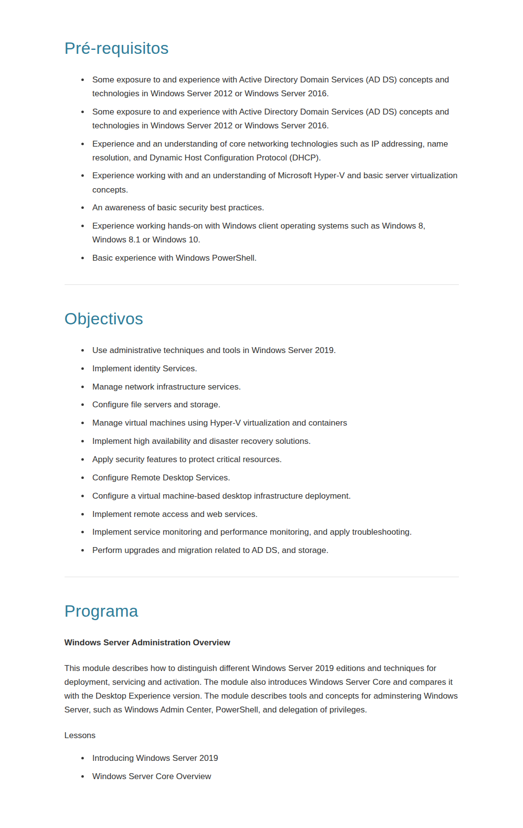Pré-requisitos
Some exposure to and experience with Active Directory Domain Services (AD DS) concepts and technologies in Windows Server 2012 or Windows Server 2016.
Some exposure to and experience with Active Directory Domain Services (AD DS) concepts and technologies in Windows Server 2012 or Windows Server 2016.
Experience and an understanding of core networking technologies such as IP addressing, name resolution, and Dynamic Host Configuration Protocol (DHCP).
Experience working with and an understanding of Microsoft Hyper-V and basic server virtualization concepts.
An awareness of basic security best practices.
Experience working hands-on with Windows client operating systems such as Windows 8, Windows 8.1 or Windows 10.
Basic experience with Windows PowerShell.
Objectivos
Use administrative techniques and tools in Windows Server 2019.
Implement identity Services.
Manage network infrastructure services.
Configure file servers and storage.
Manage virtual machines using Hyper-V virtualization and containers
Implement high availability and disaster recovery solutions.
Apply security features to protect critical resources.
Configure Remote Desktop Services.
Configure a virtual machine-based desktop infrastructure deployment.
Implement remote access and web services.
Implement service monitoring and performance monitoring, and apply troubleshooting.
Perform upgrades and migration related to AD DS, and storage.
Programa
Windows Server Administration Overview
This module describes how to distinguish different Windows Server 2019 editions and techniques for deployment, servicing and activation. The module also introduces Windows Server Core and compares it with the Desktop Experience version. The module describes tools and concepts for adminstering Windows Server, such as Windows Admin Center, PowerShell, and delegation of privileges.
Lessons
Introducing Windows Server 2019
Windows Server Core Overview